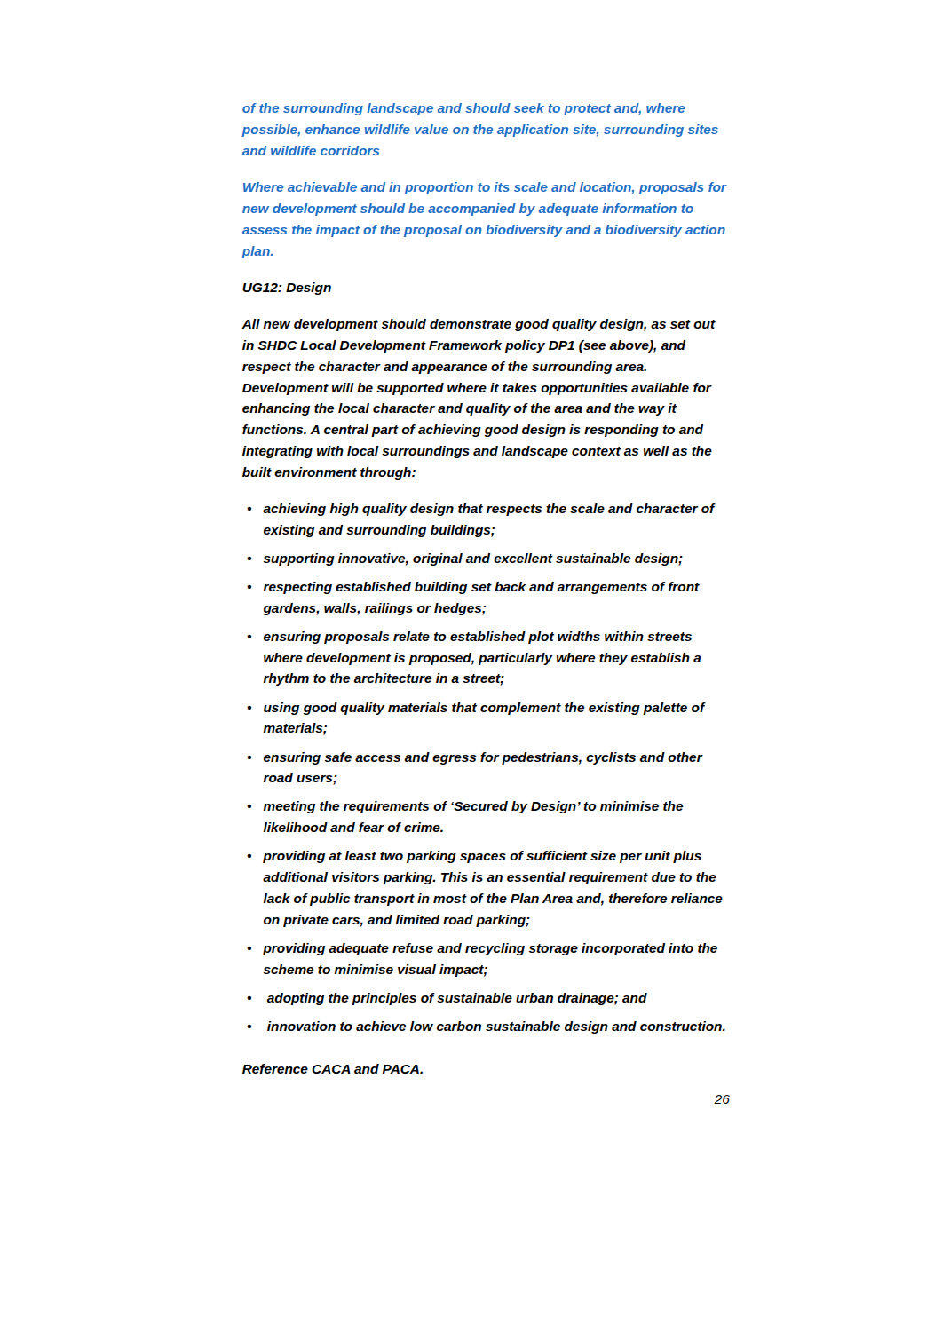of the surrounding landscape and should seek to protect and, where possible, enhance wildlife value on the application site, surrounding sites and wildlife corridors
Where achievable and in proportion to its scale and location, proposals for new development should be accompanied by adequate information to assess the impact of the proposal on biodiversity and a biodiversity action plan.
UG12: Design
All new development should demonstrate good quality design, as set out in SHDC Local Development Framework policy DP1 (see above), and respect the character and appearance of the surrounding area. Development will be supported where it takes opportunities available for enhancing the local character and quality of the area and the way it functions. A central part of achieving good design is responding to and integrating with local surroundings and landscape context as well as the built environment through:
achieving high quality design that respects the scale and character of existing and surrounding buildings;
supporting innovative, original and excellent sustainable design;
respecting established building set back and arrangements of front gardens, walls, railings or hedges;
ensuring proposals relate to established plot widths within streets where development is proposed, particularly where they establish a rhythm to the architecture in a street;
using good quality materials that complement the existing palette of materials;
ensuring safe access and egress for pedestrians, cyclists and other road users;
meeting the requirements of ‘Secured by Design’ to minimise the likelihood and fear of crime.
providing at least two parking spaces of sufficient size per unit plus additional visitors parking. This is an essential requirement due to the lack of public transport in most of the Plan Area and, therefore reliance on private cars, and limited road parking;
providing adequate refuse and recycling storage incorporated into the scheme to minimise visual impact;
adopting the principles of sustainable urban drainage; and
innovation to achieve low carbon sustainable design and construction.
Reference CACA and PACA.
26